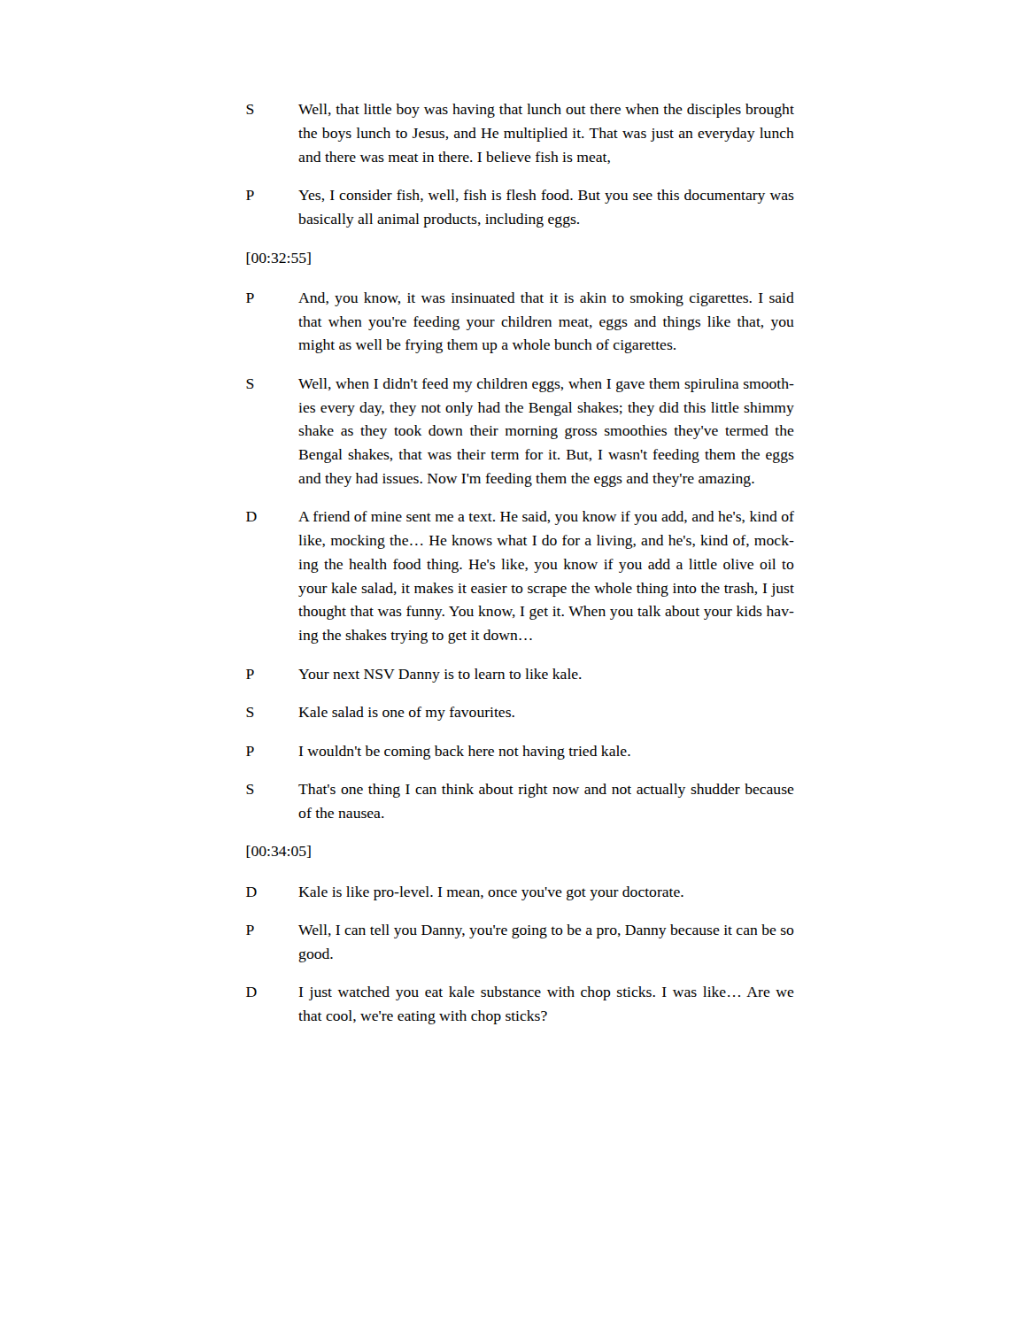S
Well, that little boy was having that lunch out there when the disciples brought the boys lunch to Jesus, and He multiplied it. That was just an everyday lunch and there was meat in there. I believe fish is meat,
P
Yes, I consider fish, well, fish is flesh food. But you see this documentary was basically all animal products, including eggs.
[00:32:55]
P
And, you know, it was insinuated that it is akin to smoking cigarettes. I said that when you're feeding your children meat, eggs and things like that, you might as well be frying them up a whole bunch of cigarettes.
S
Well, when I didn't feed my children eggs, when I gave them spirulina smoothies every day, they not only had the Bengal shakes; they did this little shimmy shake as they took down their morning gross smoothies they've termed the Bengal shakes, that was their term for it. But, I wasn't feeding them the eggs and they had issues. Now I'm feeding them the eggs and they're amazing.
D
A friend of mine sent me a text. He said, you know if you add, and he's, kind of like, mocking the… He knows what I do for a living, and he's, kind of, mocking the health food thing. He's like, you know if you add a little olive oil to your kale salad, it makes it easier to scrape the whole thing into the trash, I just thought that was funny. You know, I get it. When you talk about your kids having the shakes trying to get it down…
P
Your next NSV Danny is to learn to like kale.
S
Kale salad is one of my favourites.
P
I wouldn't be coming back here not having tried kale.
S
That's one thing I can think about right now and not actually shudder because of the nausea.
[00:34:05]
D
Kale is like pro-level. I mean, once you've got your doctorate.
P
Well, I can tell you Danny, you're going to be a pro, Danny because it can be so good.
D
I just watched you eat kale substance with chop sticks. I was like… Are we that cool, we're eating with chop sticks?